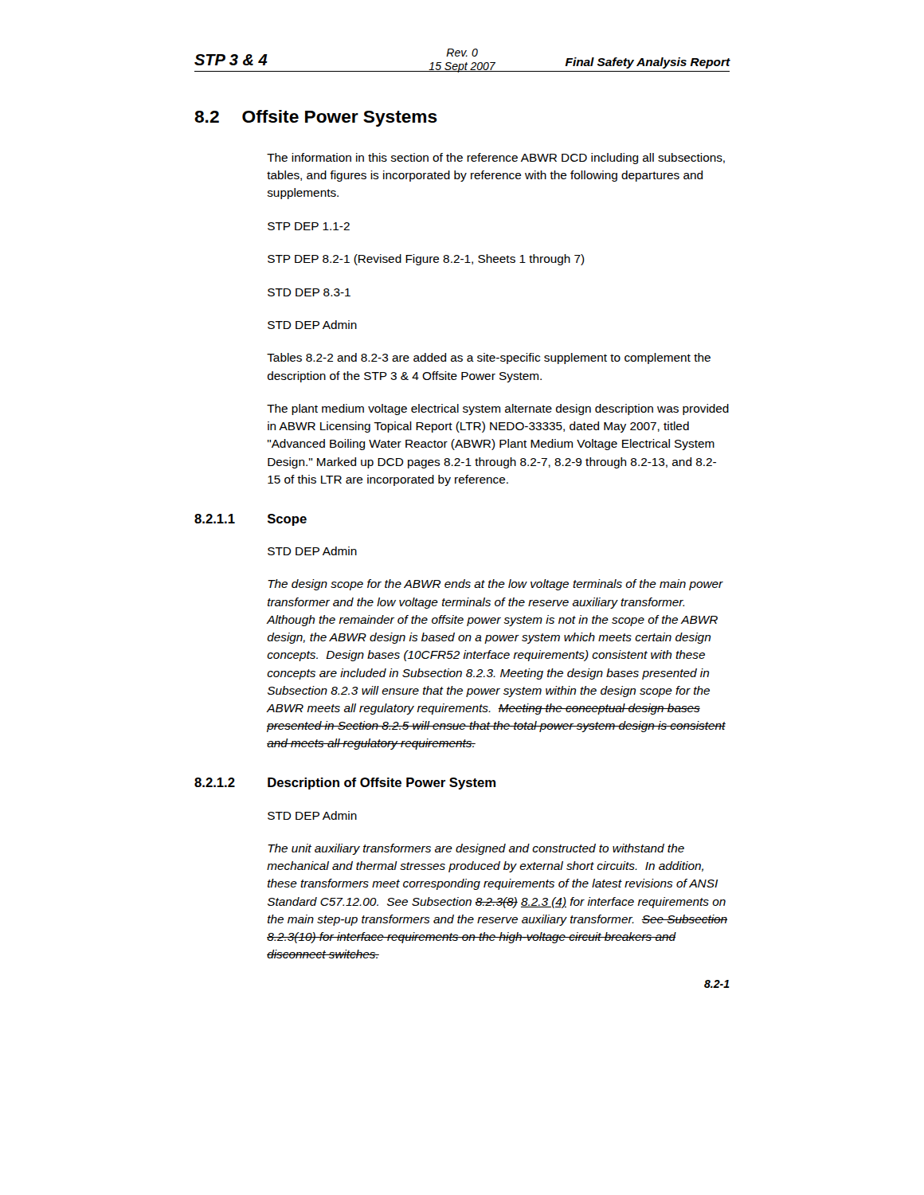Rev. 0
15 Sept 2007
STP 3 & 4
Final Safety Analysis Report
8.2 Offsite Power Systems
The information in this section of the reference ABWR DCD including all subsections, tables, and figures is incorporated by reference with the following departures and supplements.
STP DEP 1.1-2
STP DEP 8.2-1 (Revised Figure 8.2-1, Sheets 1 through 7)
STD DEP 8.3-1
STD DEP Admin
Tables 8.2-2 and 8.2-3 are added as a site-specific supplement to complement the description of the STP 3 & 4 Offsite Power System.
The plant medium voltage electrical system alternate design description was provided in ABWR Licensing Topical Report (LTR) NEDO-33335, dated May 2007, titled "Advanced Boiling Water Reactor (ABWR) Plant Medium Voltage Electrical System Design." Marked up DCD pages 8.2-1 through 8.2-7, 8.2-9 through 8.2-13, and 8.2-15 of this LTR are incorporated by reference.
8.2.1.1 Scope
STD DEP Admin
The design scope for the ABWR ends at the low voltage terminals of the main power transformer and the low voltage terminals of the reserve auxiliary transformer. Although the remainder of the offsite power system is not in the scope of the ABWR design, the ABWR design is based on a power system which meets certain design concepts. Design bases (10CFR52 interface requirements) consistent with these concepts are included in Subsection 8.2.3. Meeting the design bases presented in Subsection 8.2.3 will ensure that the power system within the design scope for the ABWR meets all regulatory requirements. Meeting the conceptual design bases presented in Section 8.2.5 will ensue that the total power system design is consistent and meets all regulatory requirements.
8.2.1.2 Description of Offsite Power System
STD DEP Admin
The unit auxiliary transformers are designed and constructed to withstand the mechanical and thermal stresses produced by external short circuits. In addition, these transformers meet corresponding requirements of the latest revisions of ANSI Standard C57.12.00. See Subsection 8.2.3(8) 8.2.3 (4) for interface requirements on the main step-up transformers and the reserve auxiliary transformer. See Subsection 8.2.3(10) for interface requirements on the high-voltage circuit breakers and disconnect switches.
8.2-1